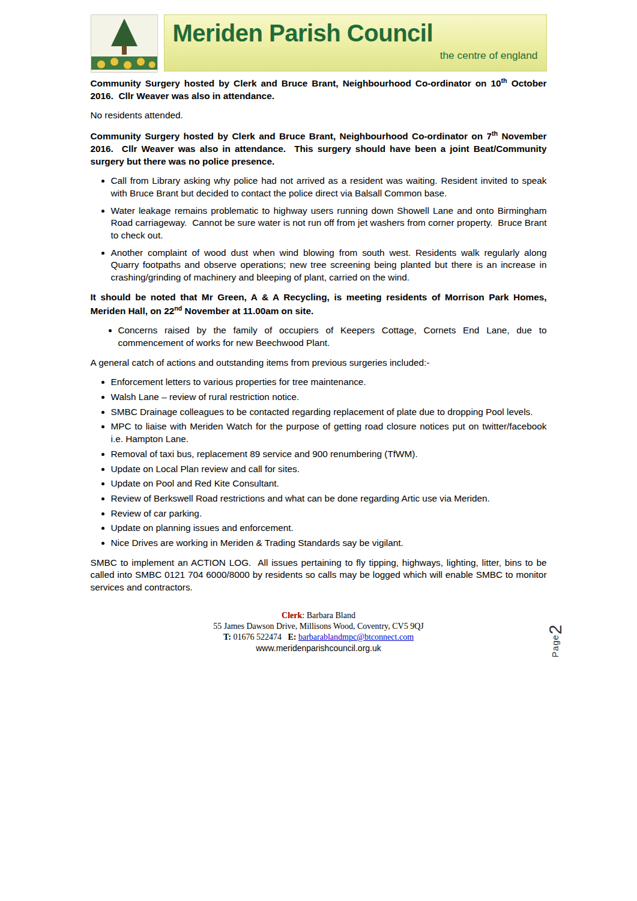Meriden Parish Council
the centre of england
Community Surgery hosted by Clerk and Bruce Brant, Neighbourhood Co-ordinator on 10th October 2016. Cllr Weaver was also in attendance.
No residents attended.
Community Surgery hosted by Clerk and Bruce Brant, Neighbourhood Co-ordinator on 7th November 2016. Cllr Weaver was also in attendance. This surgery should have been a joint Beat/Community surgery but there was no police presence.
Call from Library asking why police had not arrived as a resident was waiting. Resident invited to speak with Bruce Brant but decided to contact the police direct via Balsall Common base.
Water leakage remains problematic to highway users running down Showell Lane and onto Birmingham Road carriageway. Cannot be sure water is not run off from jet washers from corner property. Bruce Brant to check out.
Another complaint of wood dust when wind blowing from south west. Residents walk regularly along Quarry footpaths and observe operations; new tree screening being planted but there is an increase in crashing/grinding of machinery and bleeping of plant, carried on the wind.
It should be noted that Mr Green, A & A Recycling, is meeting residents of Morrison Park Homes, Meriden Hall, on 22nd November at 11.00am on site.
Concerns raised by the family of occupiers of Keepers Cottage, Cornets End Lane, due to commencement of works for new Beechwood Plant.
A general catch of actions and outstanding items from previous surgeries included:-
Enforcement letters to various properties for tree maintenance.
Walsh Lane – review of rural restriction notice.
SMBC Drainage colleagues to be contacted regarding replacement of plate due to dropping Pool levels.
MPC to liaise with Meriden Watch for the purpose of getting road closure notices put on twitter/facebook i.e. Hampton Lane.
Removal of taxi bus, replacement 89 service and 900 renumbering (TfWM).
Update on Local Plan review and call for sites.
Update on Pool and Red Kite Consultant.
Review of Berkswell Road restrictions and what can be done regarding Artic use via Meriden.
Review of car parking.
Update on planning issues and enforcement.
Nice Drives are working in Meriden & Trading Standards say be vigilant.
SMBC to implement an ACTION LOG. All issues pertaining to fly tipping, highways, lighting, litter, bins to be called into SMBC 0121 704 6000/8000 by residents so calls may be logged which will enable SMBC to monitor services and contractors.
Clerk: Barbara Bland
55 James Dawson Drive, Millisons Wood, Coventry, CV5 9QJ
T: 01676 522474 E: barbarablandmpc@btconnect.com
www.meridenparishcouncil.org.uk
Page2